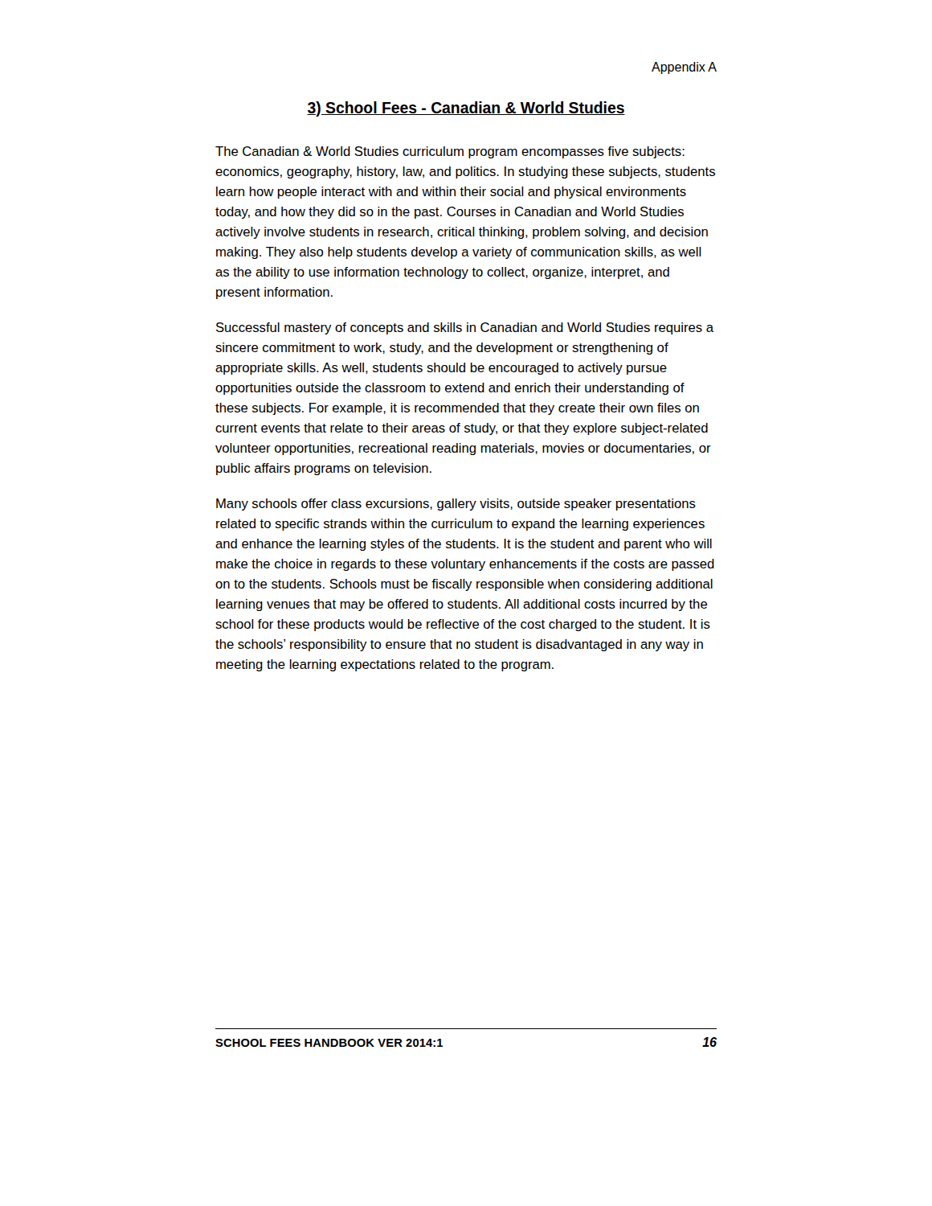Appendix A
3) School Fees - Canadian & World Studies
The Canadian & World Studies curriculum program encompasses five subjects: economics, geography, history, law, and politics. In studying these subjects, students learn how people interact with and within their social and physical environments today, and how they did so in the past. Courses in Canadian and World Studies actively involve students in research, critical thinking, problem solving, and decision making. They also help students develop a variety of communication skills, as well as the ability to use information technology to collect, organize, interpret, and present information.
Successful mastery of concepts and skills in Canadian and World Studies requires a sincere commitment to work, study, and the development or strengthening of appropriate skills. As well, students should be encouraged to actively pursue opportunities outside the classroom to extend and enrich their understanding of these subjects. For example, it is recommended that they create their own files on current events that relate to their areas of study, or that they explore subject-related volunteer opportunities, recreational reading materials, movies or documentaries, or public affairs programs on television.
Many schools offer class excursions, gallery visits, outside speaker presentations related to specific strands within the curriculum to expand the learning experiences and enhance the learning styles of the students. It is the student and parent who will make the choice in regards to these voluntary enhancements if the costs are passed on to the students. Schools must be fiscally responsible when considering additional learning venues that may be offered to students. All additional costs incurred by the school for these products would be reflective of the cost charged to the student. It is the schools’ responsibility to ensure that no student is disadvantaged in any way in meeting the learning expectations related to the program.
SCHOOL FEES HANDBOOK VER 2014:1 16